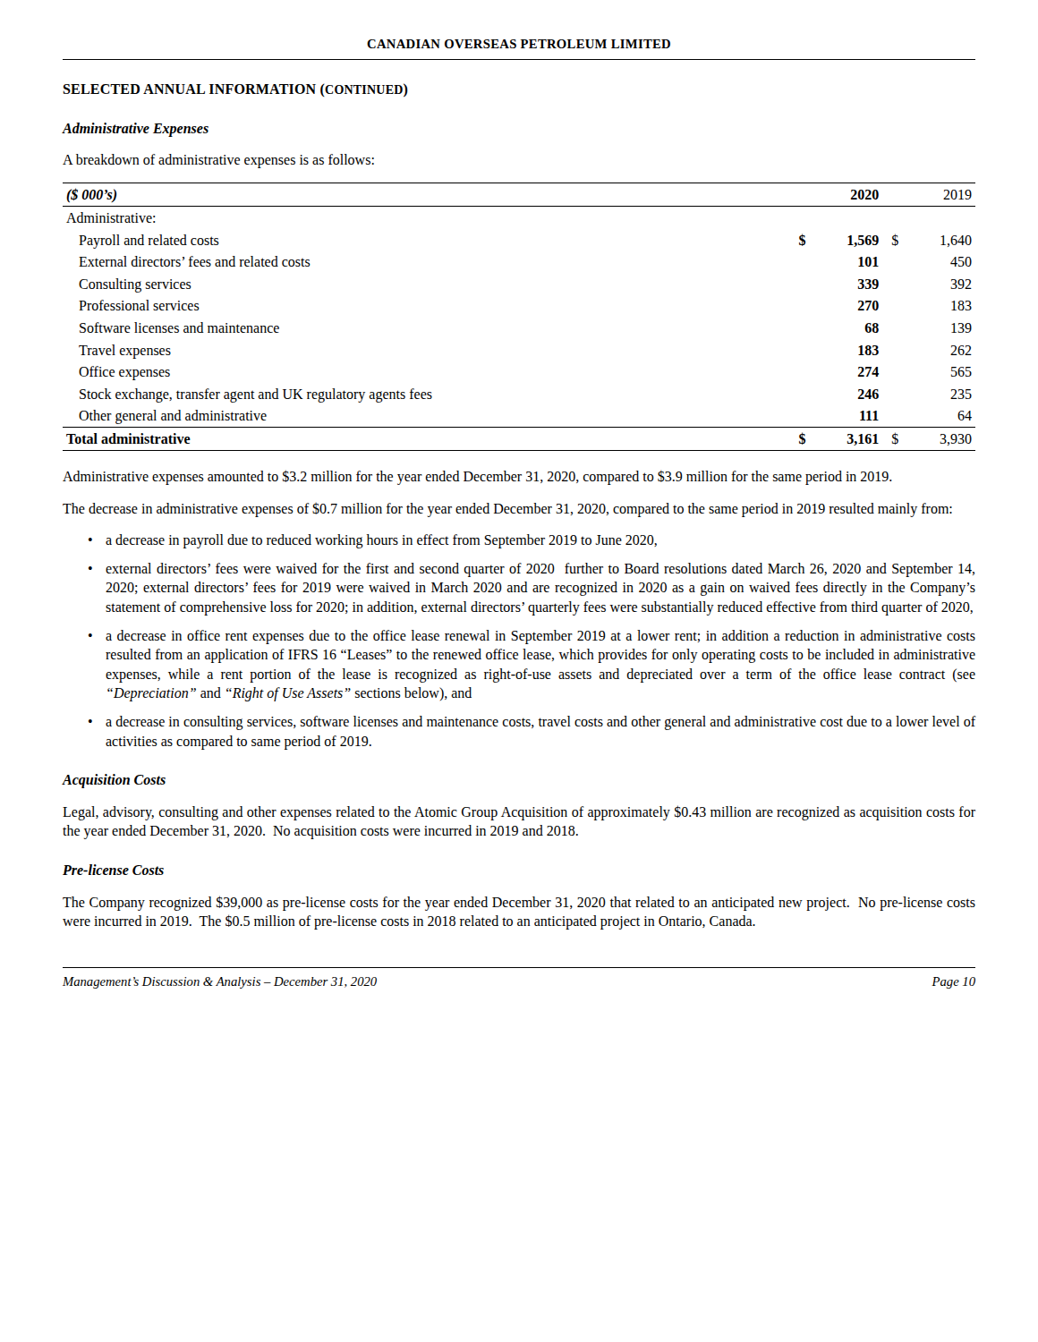CANADIAN OVERSEAS PETROLEUM LIMITED
SELECTED ANNUAL INFORMATION (CONTINUED)
Administrative Expenses
A breakdown of administrative expenses is as follows:
| ($ 000’s) | 2020 | 2019 |
| --- | --- | --- |
| Administrative: | | | | |
| Payroll and related costs | $ | 1,569 | $ | 1,640 |
| External directors’ fees and related costs | | 101 | | 450 |
| Consulting services | | 339 | | 392 |
| Professional services | | 270 | | 183 |
| Software licenses and maintenance | | 68 | | 139 |
| Travel expenses | | 183 | | 262 |
| Office expenses | | 274 | | 565 |
| Stock exchange, transfer agent and UK regulatory agents fees | | 246 | | 235 |
| Other general and administrative | | 111 | | 64 |
| Total administrative | $ | 3,161 | $ | 3,930 |
Administrative expenses amounted to $3.2 million for the year ended December 31, 2020, compared to $3.9 million for the same period in 2019.
The decrease in administrative expenses of $0.7 million for the year ended December 31, 2020, compared to the same period in 2019 resulted mainly from:
a decrease in payroll due to reduced working hours in effect from September 2019 to June 2020,
external directors’ fees were waived for the first and second quarter of 2020 further to Board resolutions dated March 26, 2020 and September 14, 2020; external directors’ fees for 2019 were waived in March 2020 and are recognized in 2020 as a gain on waived fees directly in the Company’s statement of comprehensive loss for 2020; in addition, external directors’ quarterly fees were substantially reduced effective from third quarter of 2020,
a decrease in office rent expenses due to the office lease renewal in September 2019 at a lower rent; in addition a reduction in administrative costs resulted from an application of IFRS 16 “Leases” to the renewed office lease, which provides for only operating costs to be included in administrative expenses, while a rent portion of the lease is recognized as right-of-use assets and depreciated over a term of the office lease contract (see “Depreciation” and “Right of Use Assets” sections below), and
a decrease in consulting services, software licenses and maintenance costs, travel costs and other general and administrative cost due to a lower level of activities as compared to same period of 2019.
Acquisition Costs
Legal, advisory, consulting and other expenses related to the Atomic Group Acquisition of approximately $0.43 million are recognized as acquisition costs for the year ended December 31, 2020. No acquisition costs were incurred in 2019 and 2018.
Pre-license Costs
The Company recognized $39,000 as pre-license costs for the year ended December 31, 2020 that related to an anticipated new project. No pre-license costs were incurred in 2019. The $0.5 million of pre-license costs in 2018 related to an anticipated project in Ontario, Canada.
Management’s Discussion & Analysis – December 31, 2020 Page 10